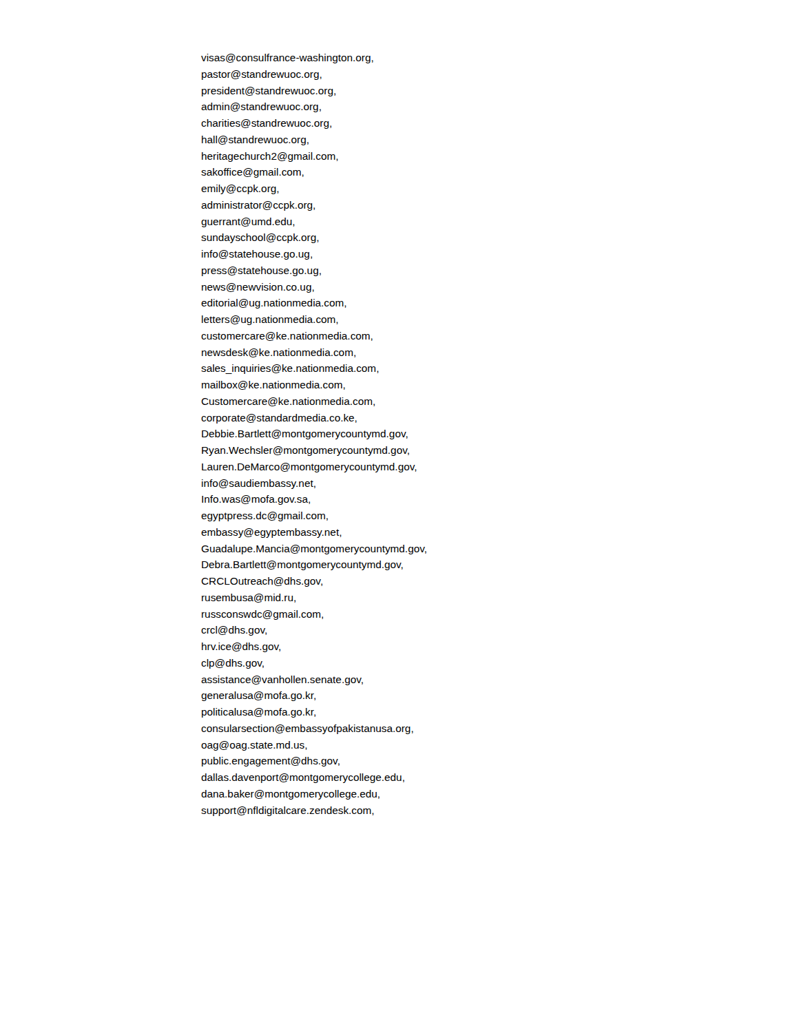visas@consulfrance-washington.org,
pastor@standrewuoc.org,
president@standrewuoc.org,
admin@standrewuoc.org,
charities@standrewuoc.org,
hall@standrewuoc.org,
heritagechurch2@gmail.com,
sakoffice@gmail.com,
emily@ccpk.org,
administrator@ccpk.org,
guerrant@umd.edu,
sundayschool@ccpk.org,
info@statehouse.go.ug,
press@statehouse.go.ug,
news@newvision.co.ug,
editorial@ug.nationmedia.com,
letters@ug.nationmedia.com,
customercare@ke.nationmedia.com,
newsdesk@ke.nationmedia.com,
sales_inquiries@ke.nationmedia.com,
mailbox@ke.nationmedia.com,
Customercare@ke.nationmedia.com,
corporate@standardmedia.co.ke,
Debbie.Bartlett@montgomerycountymd.gov,
Ryan.Wechsler@montgomerycountymd.gov,
Lauren.DeMarco@montgomerycountymd.gov,
info@saudiembassy.net,
Info.was@mofa.gov.sa,
egyptpress.dc@gmail.com,
embassy@egyptembassy.net,
Guadalupe.Mancia@montgomerycountymd.gov,
Debra.Bartlett@montgomerycountymd.gov,
CRCLOutreach@dhs.gov,
rusembusa@mid.ru,
russconswdc@gmail.com,
crcl@dhs.gov,
hrv.ice@dhs.gov,
clp@dhs.gov,
assistance@vanhollen.senate.gov,
generalusa@mofa.go.kr,
politicalusa@mofa.go.kr,
consularsection@embassyofpakistanusa.org,
oag@oag.state.md.us,
public.engagement@dhs.gov,
dallas.davenport@montgomerycollege.edu,
dana.baker@montgomerycollege.edu,
support@nfldigitalcare.zendesk.com,